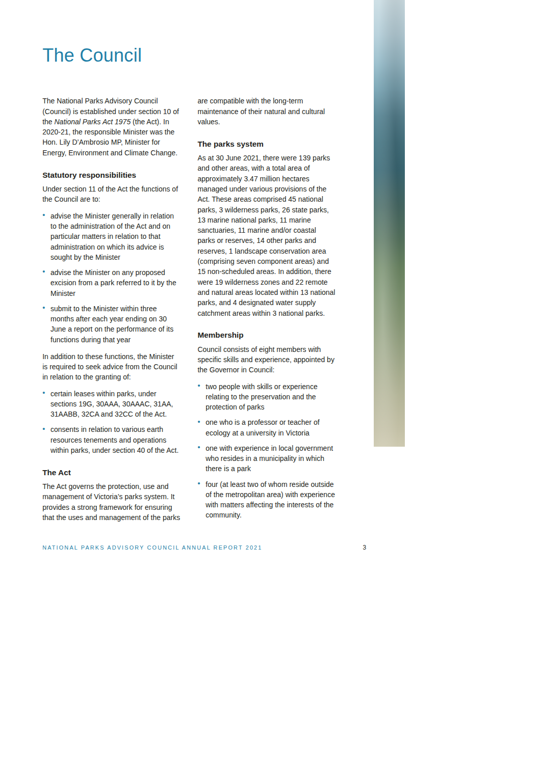The Council
The National Parks Advisory Council (Council) is established under section 10 of the National Parks Act 1975 (the Act). In 2020-21, the responsible Minister was the Hon. Lily D’Ambrosio MP, Minister for Energy, Environment and Climate Change.
Statutory responsibilities
Under section 11 of the Act the functions of the Council are to:
advise the Minister generally in relation to the administration of the Act and on particular matters in relation to that administration on which its advice is sought by the Minister
advise the Minister on any proposed excision from a park referred to it by the Minister
submit to the Minister within three months after each year ending on 30 June a report on the performance of its functions during that year
In addition to these functions, the Minister is required to seek advice from the Council in relation to the granting of:
certain leases within parks, under sections 19G, 30AAA, 30AAAC, 31AA, 31AABB, 32CA and 32CC of the Act.
consents in relation to various earth resources tenements and operations within parks, under section 40 of the Act.
The Act
The Act governs the protection, use and management of Victoria’s parks system. It provides a strong framework for ensuring that the uses and management of the parks are compatible with the long-term maintenance of their natural and cultural values.
The parks system
As at 30 June 2021, there were 139 parks and other areas, with a total area of approximately 3.47 million hectares managed under various provisions of the Act. These areas comprised 45 national parks, 3 wilderness parks, 26 state parks, 13 marine national parks, 11 marine sanctuaries, 11 marine and/or coastal parks or reserves, 14 other parks and reserves, 1 landscape conservation area (comprising seven component areas) and 15 non-scheduled areas. In addition, there were 19 wilderness zones and 22 remote and natural areas located within 13 national parks, and 4 designated water supply catchment areas within 3 national parks.
Membership
Council consists of eight members with specific skills and experience, appointed by the Governor in Council:
two people with skills or experience relating to the preservation and the protection of parks
one who is a professor or teacher of ecology at a university in Victoria
one with experience in local government who resides in a municipality in which there is a park
four (at least two of whom reside outside of the metropolitan area) with experience with matters affecting the interests of the community.
National Parks Advisory Council Annual Report 2021 3